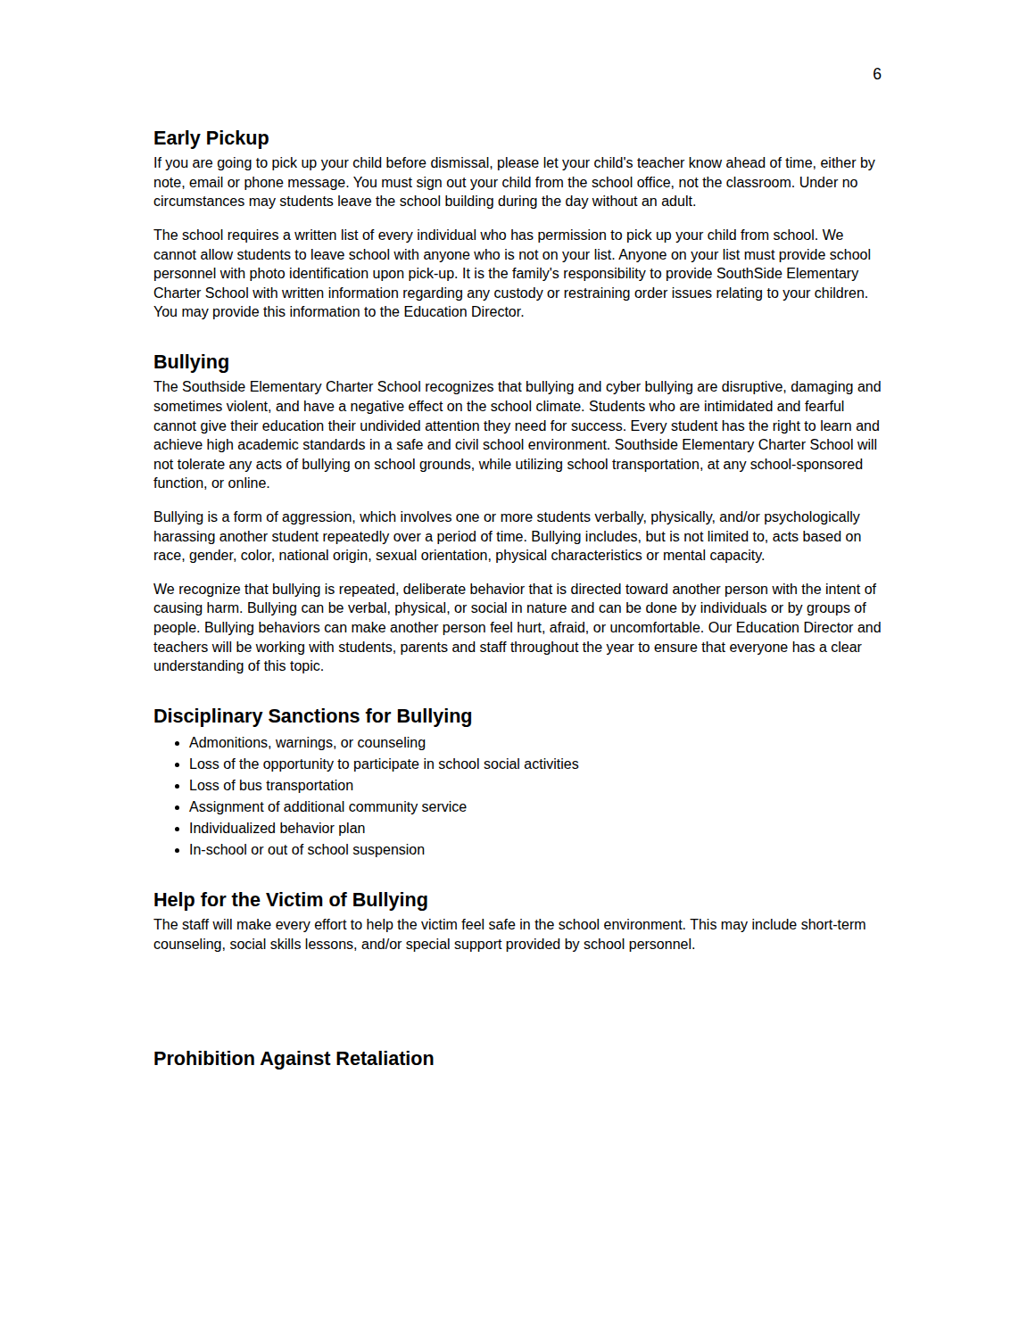6
Early Pickup
If you are going to pick up your child before dismissal, please let your child's teacher know ahead of time, either by note, email or phone message. You must sign out your child from the school office, not the classroom. Under no circumstances may students leave the school building during the day without an adult.
The school requires a written list of every individual who has permission to pick up your child from school. We cannot allow students to leave school with anyone who is not on your list. Anyone on your list must provide school personnel with photo identification upon pick-up. It is the family's responsibility to provide SouthSide Elementary Charter School with written information regarding any custody or restraining order issues relating to your children. You may provide this information to the Education Director.
Bullying
The Southside Elementary Charter School recognizes that bullying and cyber bullying are disruptive, damaging and sometimes violent, and have a negative effect on the school climate. Students who are intimidated and fearful cannot give their education their undivided attention they need for success. Every student has the right to learn and achieve high academic standards in a safe and civil school environment. Southside Elementary Charter School will not tolerate any acts of bullying on school grounds, while utilizing school transportation, at any school-sponsored function, or online.
Bullying is a form of aggression, which involves one or more students verbally, physically, and/or psychologically harassing another student repeatedly over a period of time. Bullying includes, but is not limited to, acts based on race, gender, color, national origin, sexual orientation, physical characteristics or mental capacity.
We recognize that bullying is repeated, deliberate behavior that is directed toward another person with the intent of causing harm. Bullying can be verbal, physical, or social in nature and can be done by individuals or by groups of people. Bullying behaviors can make another person feel hurt, afraid, or uncomfortable. Our Education Director and teachers will be working with students, parents and staff throughout the year to ensure that everyone has a clear understanding of this topic.
Disciplinary Sanctions for Bullying
Admonitions, warnings, or counseling
Loss of the opportunity to participate in school social activities
Loss of bus transportation
Assignment of additional community service
Individualized behavior plan
In-school or out of school suspension
Help for the Victim of Bullying
The staff will make every effort to help the victim feel safe in the school environment. This may include short-term counseling, social skills lessons, and/or special support provided by school personnel.
Prohibition Against Retaliation